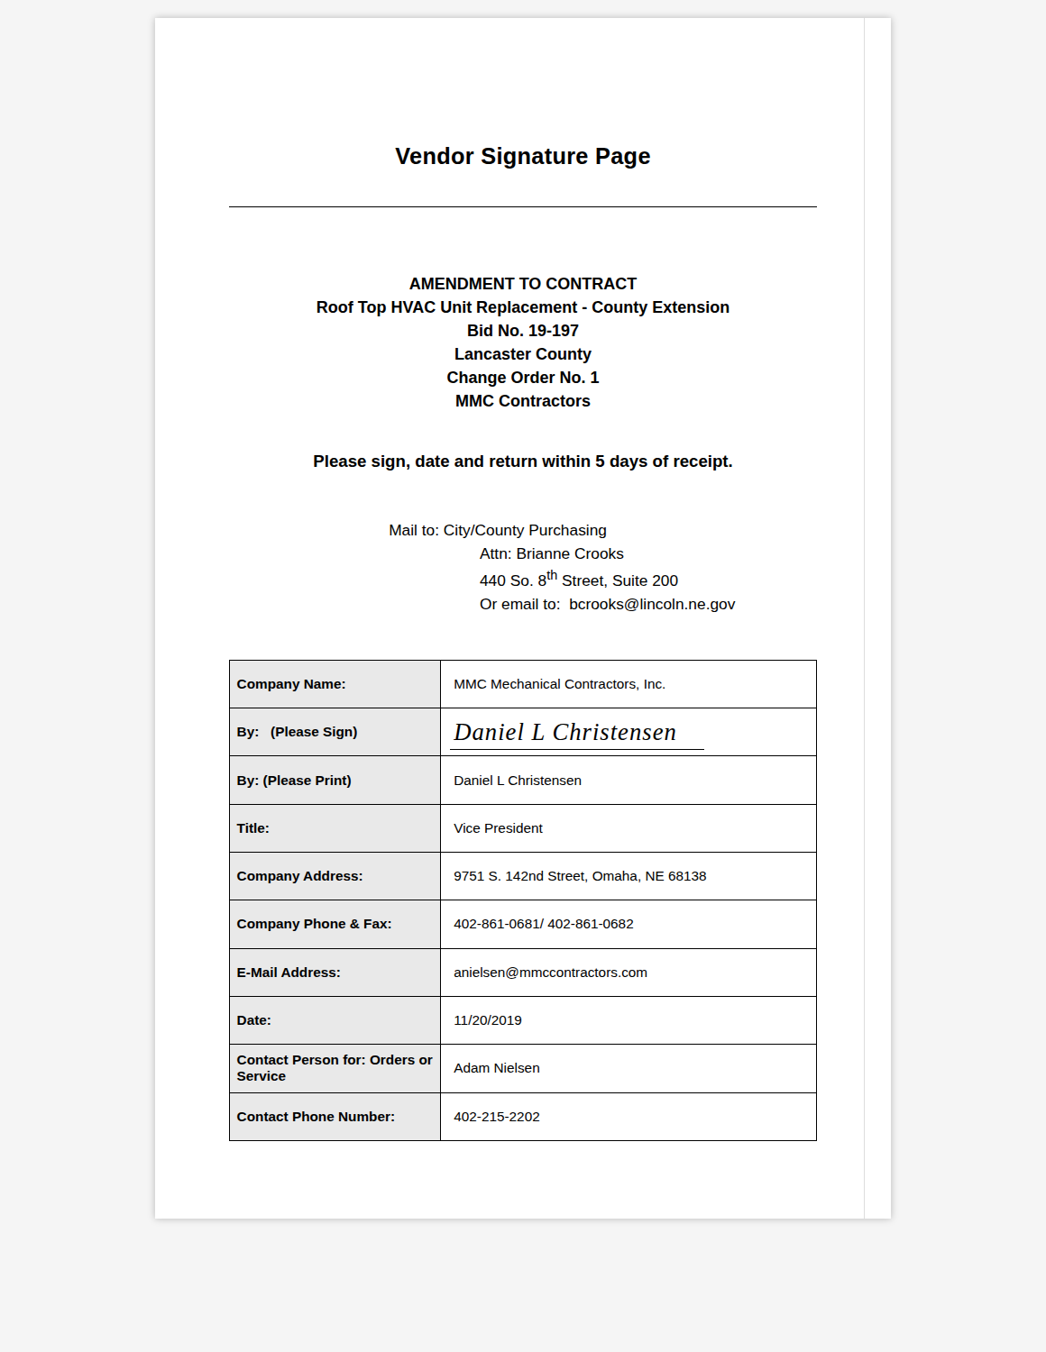Vendor Signature Page
AMENDMENT TO CONTRACT
Roof Top HVAC Unit Replacement - County Extension
Bid No. 19-197
Lancaster County
Change Order No. 1
MMC Contractors
Please sign, date and return within 5 days of receipt.
Mail to: City/County Purchasing
Attn: Brianne Crooks
440 So. 8th Street, Suite 200
Or email to: bcrooks@lincoln.ne.gov
| Company Name: | MMC Mechanical Contractors, Inc. |
| By: (Please Sign) | Daniel L Christensen |
| By: (Please Print) | Daniel L Christensen |
| Title: | Vice President |
| Company Address: | 9751 S. 142nd Street, Omaha, NE 68138 |
| Company Phone & Fax: | 402-861-0681/ 402-861-0682 |
| E-Mail Address: | anielsen@mmccontractors.com |
| Date: | 11/20/2019 |
| Contact Person for: Orders or Service | Adam Nielsen |
| Contact Phone Number: | 402-215-2202 |